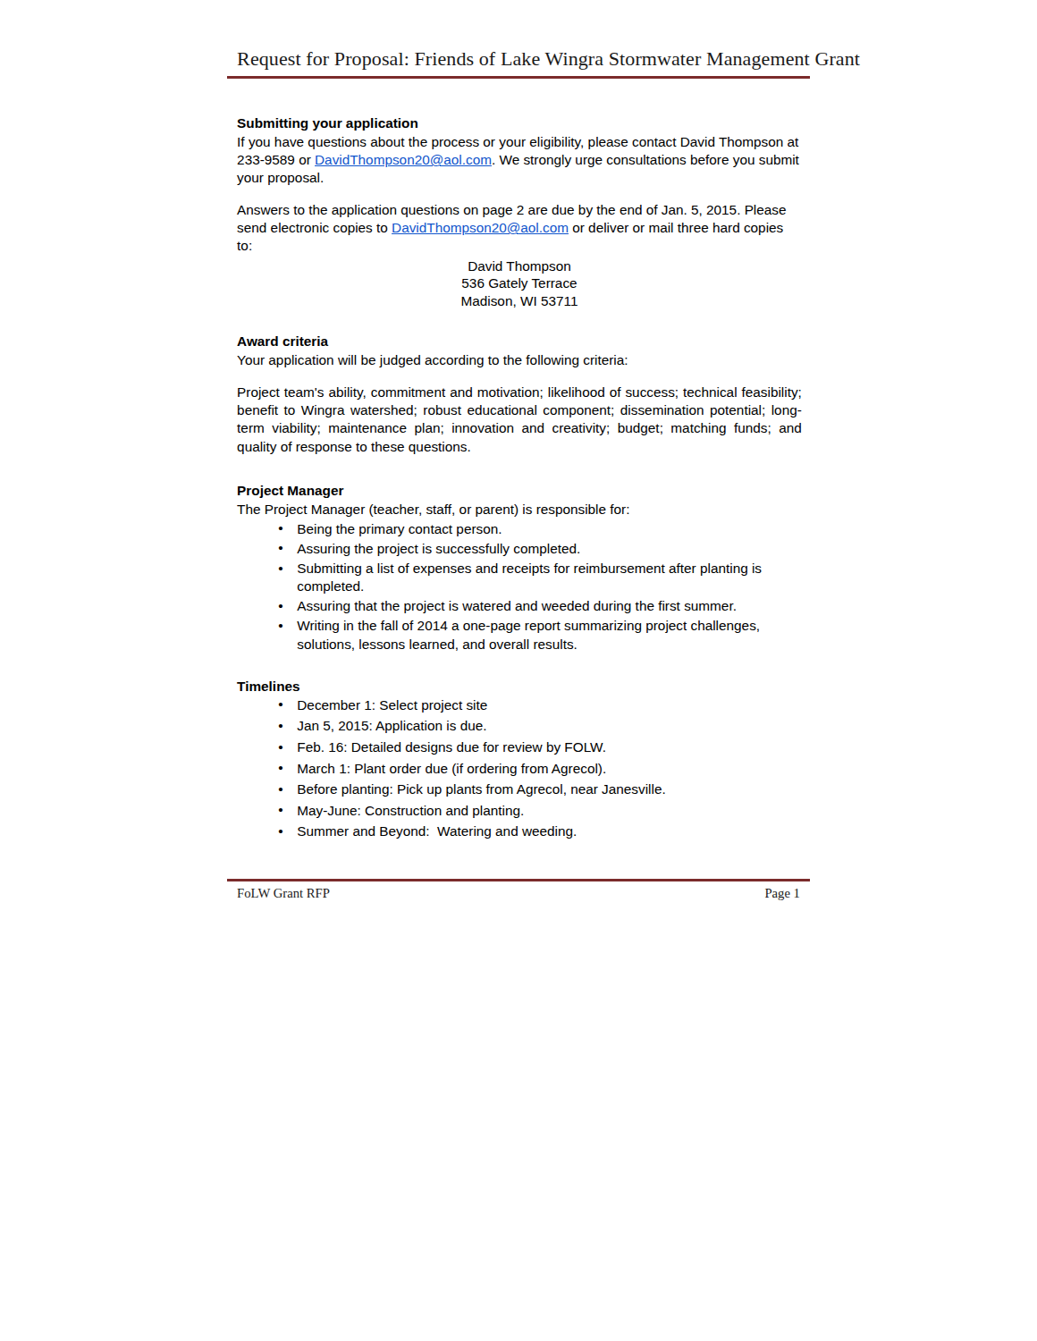Request for Proposal: Friends of Lake Wingra Stormwater Management Grant
Submitting your application
If you have questions about the process or your eligibility, please contact David Thompson at 233-9589 or DavidThompson20@aol.com. We strongly urge consultations before you submit your proposal.
Answers to the application questions on page 2 are due by the end of Jan. 5, 2015. Please send electronic copies to DavidThompson20@aol.com or deliver or mail three hard copies to:
David Thompson 536 Gately Terrace Madison, WI 53711
Award criteria
Your application will be judged according to the following criteria:
Project team's ability, commitment and motivation; likelihood of success; technical feasibility; benefit to Wingra watershed; robust educational component; dissemination potential; long-term viability; maintenance plan; innovation and creativity; budget; matching funds; and quality of response to these questions.
Project Manager
The Project Manager (teacher, staff, or parent) is responsible for:
Being the primary contact person.
Assuring the project is successfully completed.
Submitting a list of expenses and receipts for reimbursement after planting is completed.
Assuring that the project is watered and weeded during the first summer.
Writing in the fall of 2014 a one-page report summarizing project challenges, solutions, lessons learned, and overall results.
Timelines
December 1: Select project site
Jan 5, 2015: Application is due.
Feb. 16: Detailed designs due for review by FOLW.
March 1: Plant order due (if ordering from Agrecol).
Before planting: Pick up plants from Agrecol, near Janesville.
May-June: Construction and planting.
Summer and Beyond: Watering and weeding.
FoLW Grant RFP Page 1